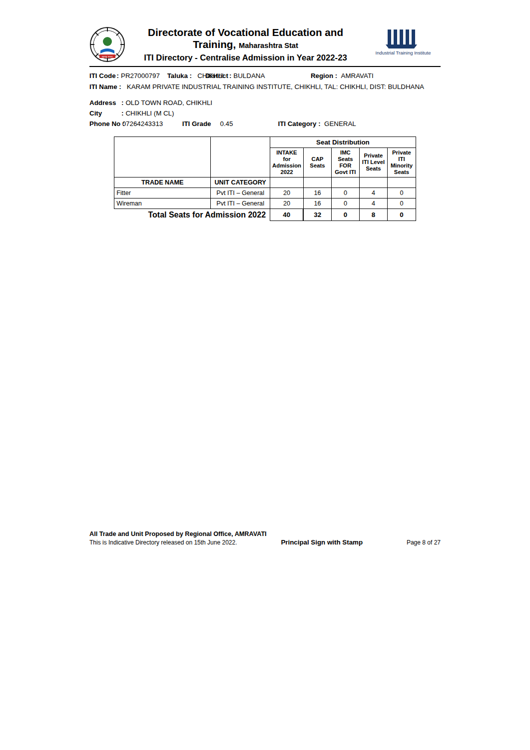महाराष्ट्र शासन
Directorate of Vocational Education and Training, Maharashtra Stat
ITI Directory - Centralise Admission in Year 2022-23
Industrial Training Institute
ITI Code: PR27000797 Taluka : CHIKHLI
District: BULDANA
Region : AMRAVATI
ITI Name : KARAM PRIVATE INDUSTRIAL TRAINING INSTITUTE, CHIKHLI, TAL: CHIKHLI, DIST: BULDHANA
Address: OLD TOWN ROAD, CHIKHLI
City: CHIKHLI (M CL)
Phone No : 07264243313 ITI Grade 0.45 ITI Category : GENERAL
| | | Seat Distribution |
| --- | --- | --- |
| INTAKE for Admission 2022 | CAP Seats | IMC Seats FOR Govt ITI | Private ITI Level Seats | Private ITI Minority Seats |
| TRADE NAME | UNIT CATEGORY | | | | | |
| Fitter | Pvt ITI – General | 20 | 16 | 0 | 4 | 0 |
| Wireman | Pvt ITI – General | 20 | 16 | 0 | 4 | 0 |
| Total Seats for Admission 2022 | 40 | 32 | 0 | 8 | 0 |
All Trade and Unit Proposed by Regional Office, AMRAVATI
This is Indicative Directory released on 15th June 2022.
Principal Sign with Stamp
Page 8 of 27